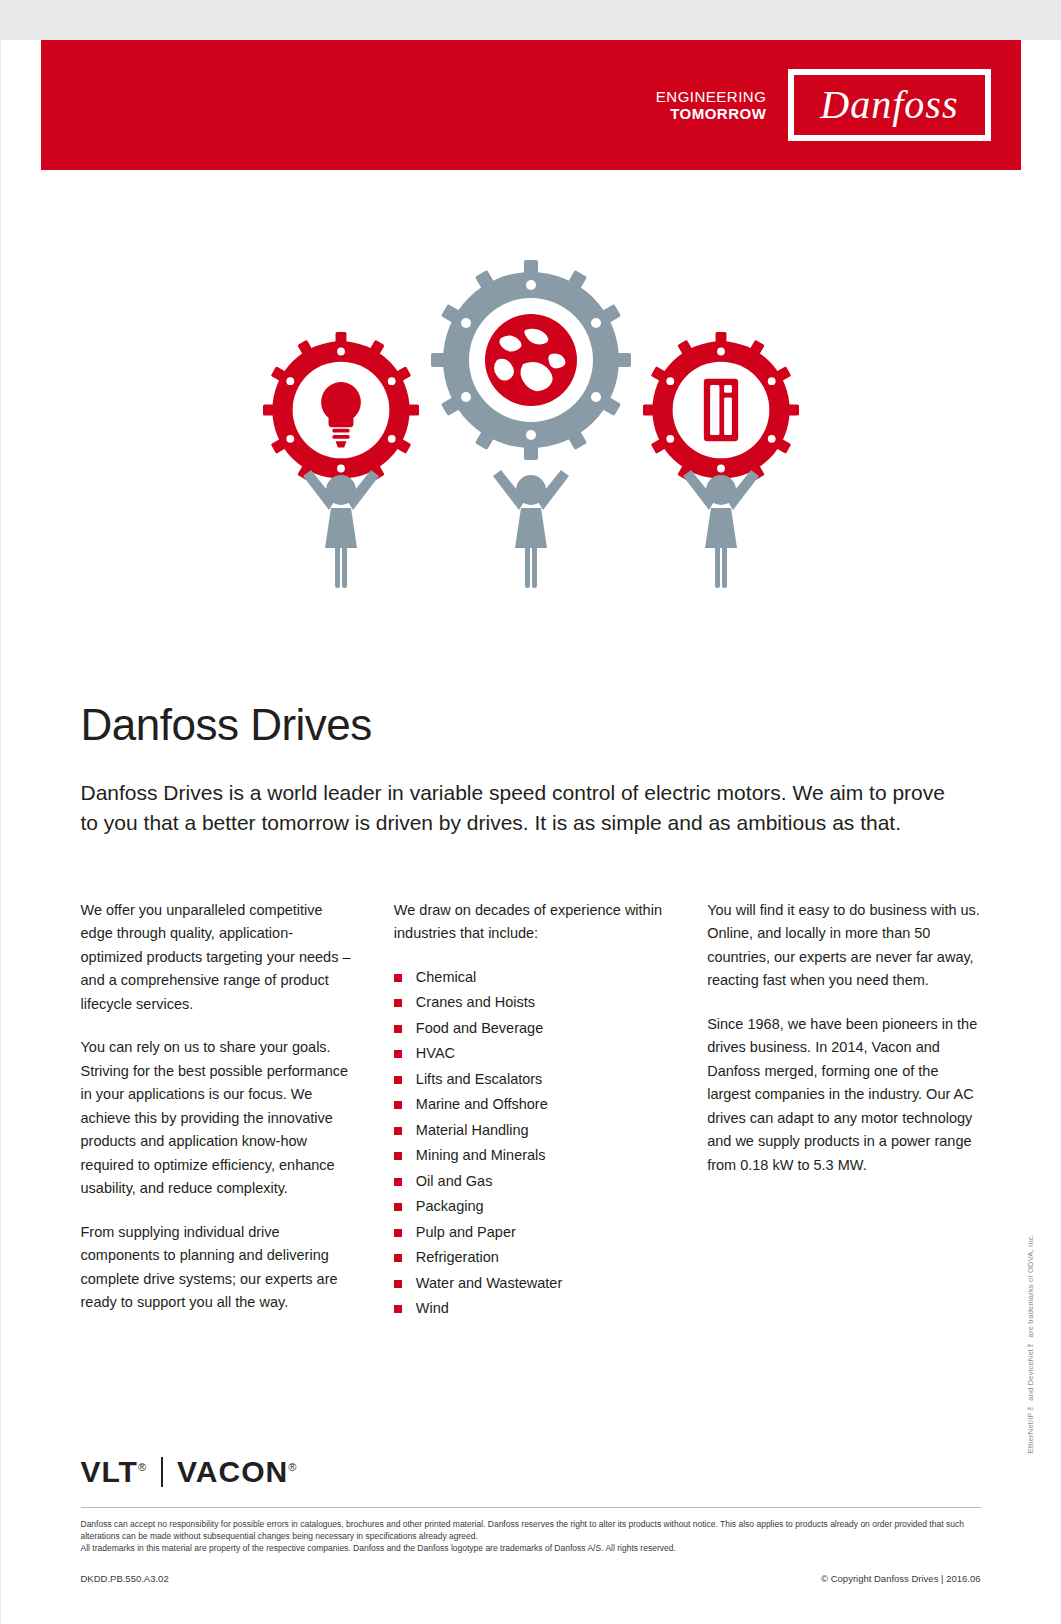ENGINEERING
TOMORROW
Danfoss
Danfoss Drives
Danfoss Drives is a world leader in variable speed control of electric motors. We aim to prove to you that a better tomorrow is driven by drives. It is as simple and as ambitious as that.
We offer you unparalleled competitive edge through quality, application-optimized products targeting your needs – and a comprehensive range of product lifecycle services.
You can rely on us to share your goals. Striving for the best possible performance in your applications is our focus. We achieve this by providing the innovative products and application know-how required to optimize efficiency, enhance usability, and reduce complexity.
From supplying individual drive components to planning and delivering complete drive systems; our experts are ready to support you all the way.
We draw on decades of experience within industries that include:
Chemical
Cranes and Hoists
Food and Beverage
HVAC
Lifts and Escalators
Marine and Offshore
Material Handling
Mining and Minerals
Oil and Gas
Packaging
Pulp and Paper
Refrigeration
Water and Wastewater
Wind
You will find it easy to do business with us. Online, and locally in more than 50 countries, our experts are never far away, reacting fast when you need them.
Since 1968, we have been pioneers in the drives business. In 2014, Vacon and Danfoss merged, forming one of the largest companies in the industry. Our AC drives can adapt to any motor technology and we supply products in a power range from 0.18 kW to 5.3 MW.
EtherNet/IP™ and DeviceNet™ are trademarks of ODVA, Inc.
VLT®
VACON®
Danfoss can accept no responsibility for possible errors in catalogues, brochures and other printed material. Danfoss reserves the right to alter its products without notice. This also applies to products already on order provided that such alterations can be made without subsequential changes being necessary in specifications already agreed.
All trademarks in this material are property of the respective companies. Danfoss and the Danfoss logotype are trademarks of Danfoss A/S. All rights reserved.
DKDD.PB.550.A3.02 © Copyright Danfoss Drives | 2016.06